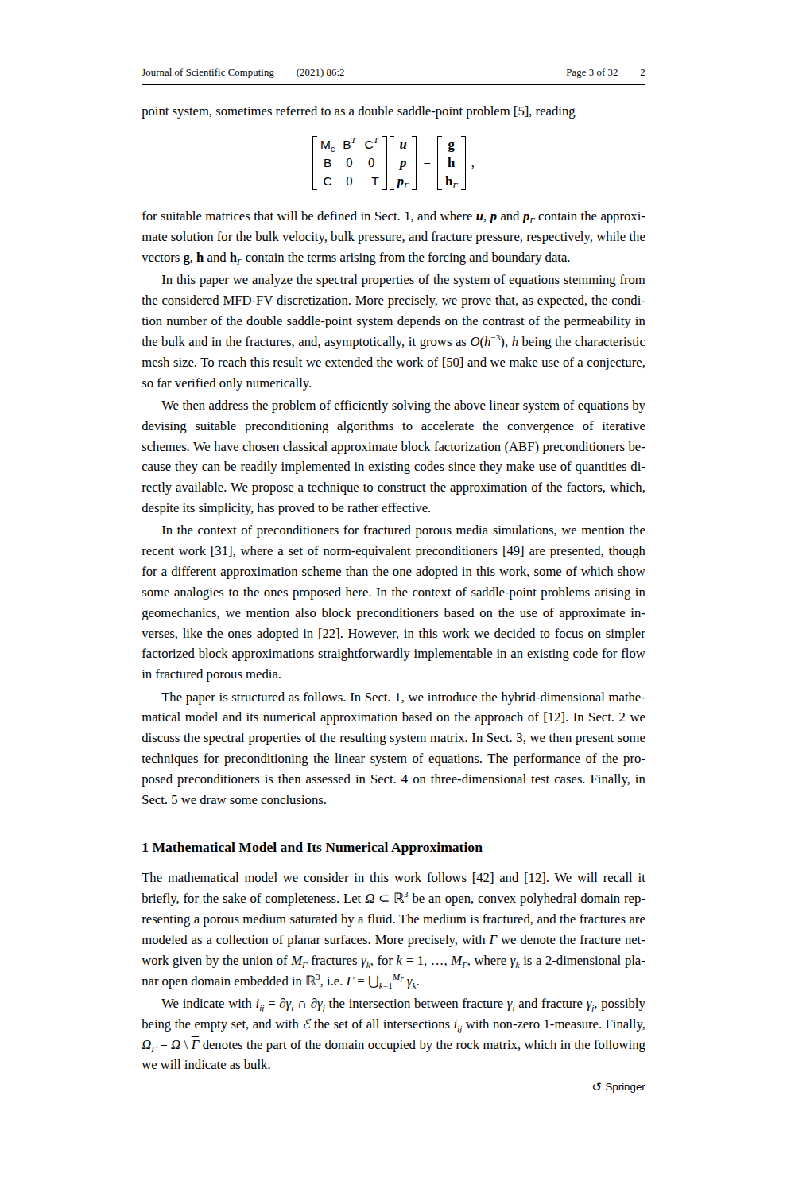Journal of Scientific Computing
(2021) 86:2
Page 3 of 322
point system, sometimes referred to as a double saddle-point problem [5], reading
| M c | B T | C T |
| B | 0 | 0 |
| C | 0 | − T |
| u |
| p |
| p Γ |
=
| g |
| h |
| h Γ |
,
for suitable matrices that will be defined in Sect. 1, and where u, p and pΓ contain the approximate solution for the bulk velocity, bulk pressure, and fracture pressure, respectively, while the vectors g, h and hΓ contain the terms arising from the forcing and boundary data.
In this paper we analyze the spectral properties of the system of equations stemming from the considered MFD-FV discretization. More precisely, we prove that, as expected, the condition number of the double saddle-point system depends on the contrast of the permeability in the bulk and in the fractures, and, asymptotically, it grows as O(h−3), h being the characteristic mesh size. To reach this result we extended the work of [50] and we make use of a conjecture, so far verified only numerically.
We then address the problem of efficiently solving the above linear system of equations by devising suitable preconditioning algorithms to accelerate the convergence of iterative schemes. We have chosen classical approximate block factorization (ABF) preconditioners because they can be readily implemented in existing codes since they make use of quantities directly available. We propose a technique to construct the approximation of the factors, which, despite its simplicity, has proved to be rather effective.
In the context of preconditioners for fractured porous media simulations, we mention the recent work [31], where a set of norm-equivalent preconditioners [49] are presented, though for a different approximation scheme than the one adopted in this work, some of which show some analogies to the ones proposed here. In the context of saddle-point problems arising in geomechanics, we mention also block preconditioners based on the use of approximate inverses, like the ones adopted in [22]. However, in this work we decided to focus on simpler factorized block approximations straightforwardly implementable in an existing code for flow in fractured porous media.
The paper is structured as follows. In Sect. 1, we introduce the hybrid-dimensional mathematical model and its numerical approximation based on the approach of [12]. In Sect. 2 we discuss the spectral properties of the resulting system matrix. In Sect. 3, we then present some techniques for preconditioning the linear system of equations. The performance of the proposed preconditioners is then assessed in Sect. 4 on three-dimensional test cases. Finally, in Sect. 5 we draw some conclusions.
1 Mathematical Model and Its Numerical Approximation
The mathematical model we consider in this work follows [42] and [12]. We will recall it briefly, for the sake of completeness. Let Ω ⊂ ℝ3 be an open, convex polyhedral domain representing a porous medium saturated by a fluid. The medium is fractured, and the fractures are modeled as a collection of planar surfaces. More precisely, with Γ we denote the fracture network given by the union of MΓ fractures γk, for k = 1, …, MΓ, where γk is a 2-dimensional planar open domain embedded in ℝ3, i.e. Γ = ⋃k=1MΓ γk.
We indicate with iij = ∂γi ∩ ∂γj the intersection between fracture γi and fracture γj, possibly being the empty set, and with ℰ the set of all intersections iij with non-zero 1-measure. Finally, ΩΓ = Ω \ Γ denotes the part of the domain occupied by the rock matrix, which in the following we will indicate as bulk.
↻ Springer